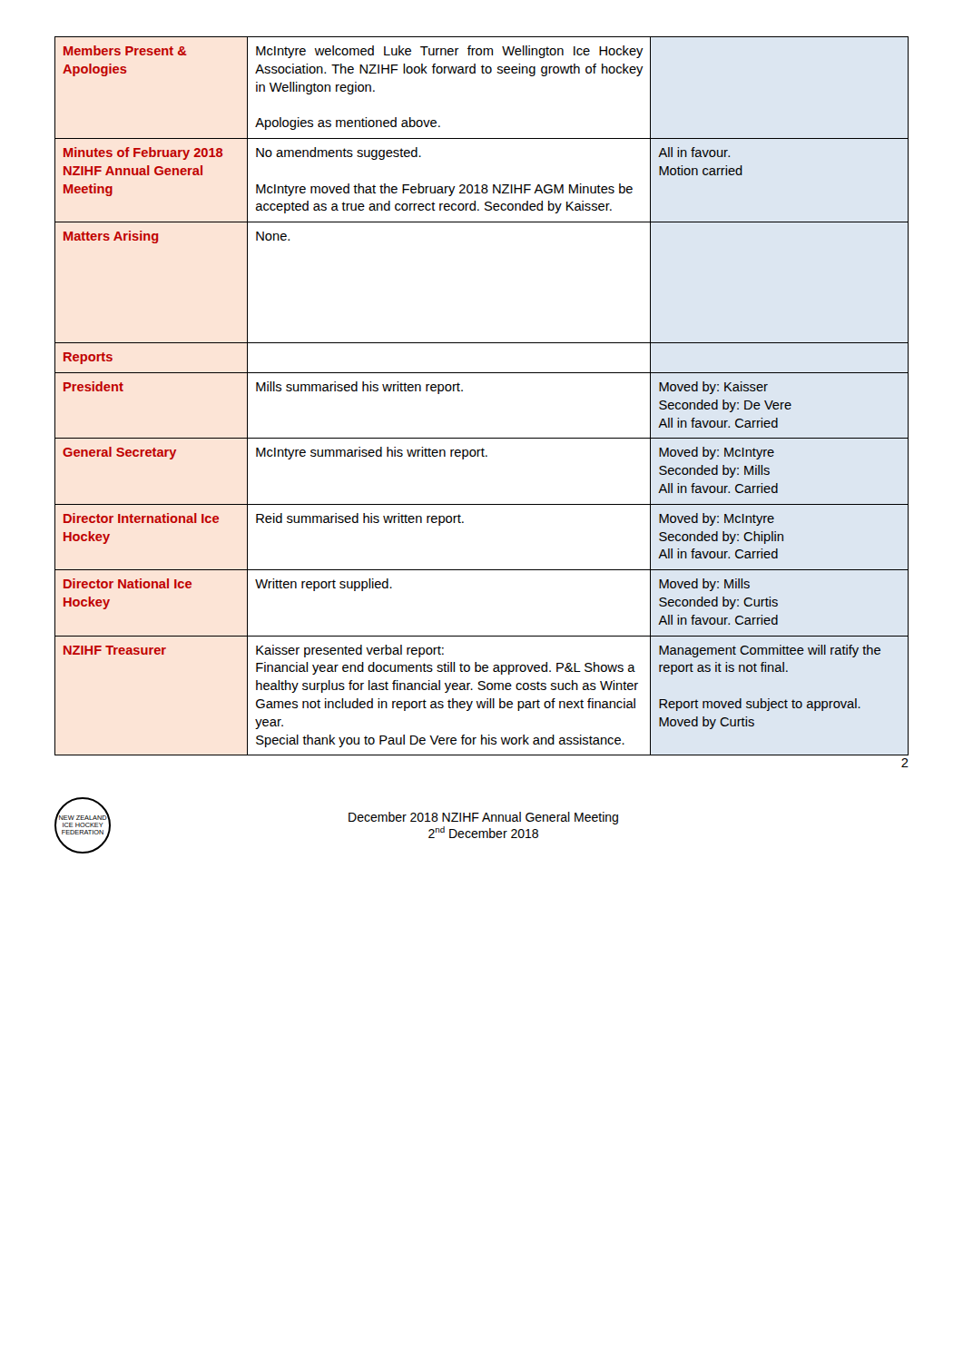| Members Present & Apologies | McIntyre welcomed Luke Turner from Wellington Ice Hockey Association. The NZIHF look forward to seeing growth of hockey in Wellington region. Apologies as mentioned above. | |
| Minutes of February 2018 NZIHF Annual General Meeting | No amendments suggested. McIntyre moved that the February 2018 NZIHF AGM Minutes be accepted as a true and correct record. Seconded by Kaisser. | All in favour. Motion carried |
| Matters Arising | None. | |
| Reports | | |
| President | Mills summarised his written report. | Moved by: Kaisser Seconded by: De Vere All in favour. Carried |
| General Secretary | McIntyre summarised his written report. | Moved by: McIntyre Seconded by: Mills All in favour. Carried |
| Director International Ice Hockey | Reid summarised his written report. | Moved by: McIntyre Seconded by: Chiplin All in favour. Carried |
| Director National Ice Hockey | Written report supplied. | Moved by: Mills Seconded by: Curtis All in favour. Carried |
| NZIHF Treasurer | Kaisser presented verbal report: Financial year end documents still to be approved. P&L Shows a healthy surplus for last financial year. Some costs such as Winter Games not included in report as they will be part of next financial year. Special thank you to Paul De Vere for his work and assistance. | Management Committee will ratify the report as it is not final. Report moved subject to approval. Moved by Curtis |
2
NEW ZEALAND
ICE HOCKEY
FEDERATION
December 2018 NZIHF Annual General Meeting
2nd December 2018